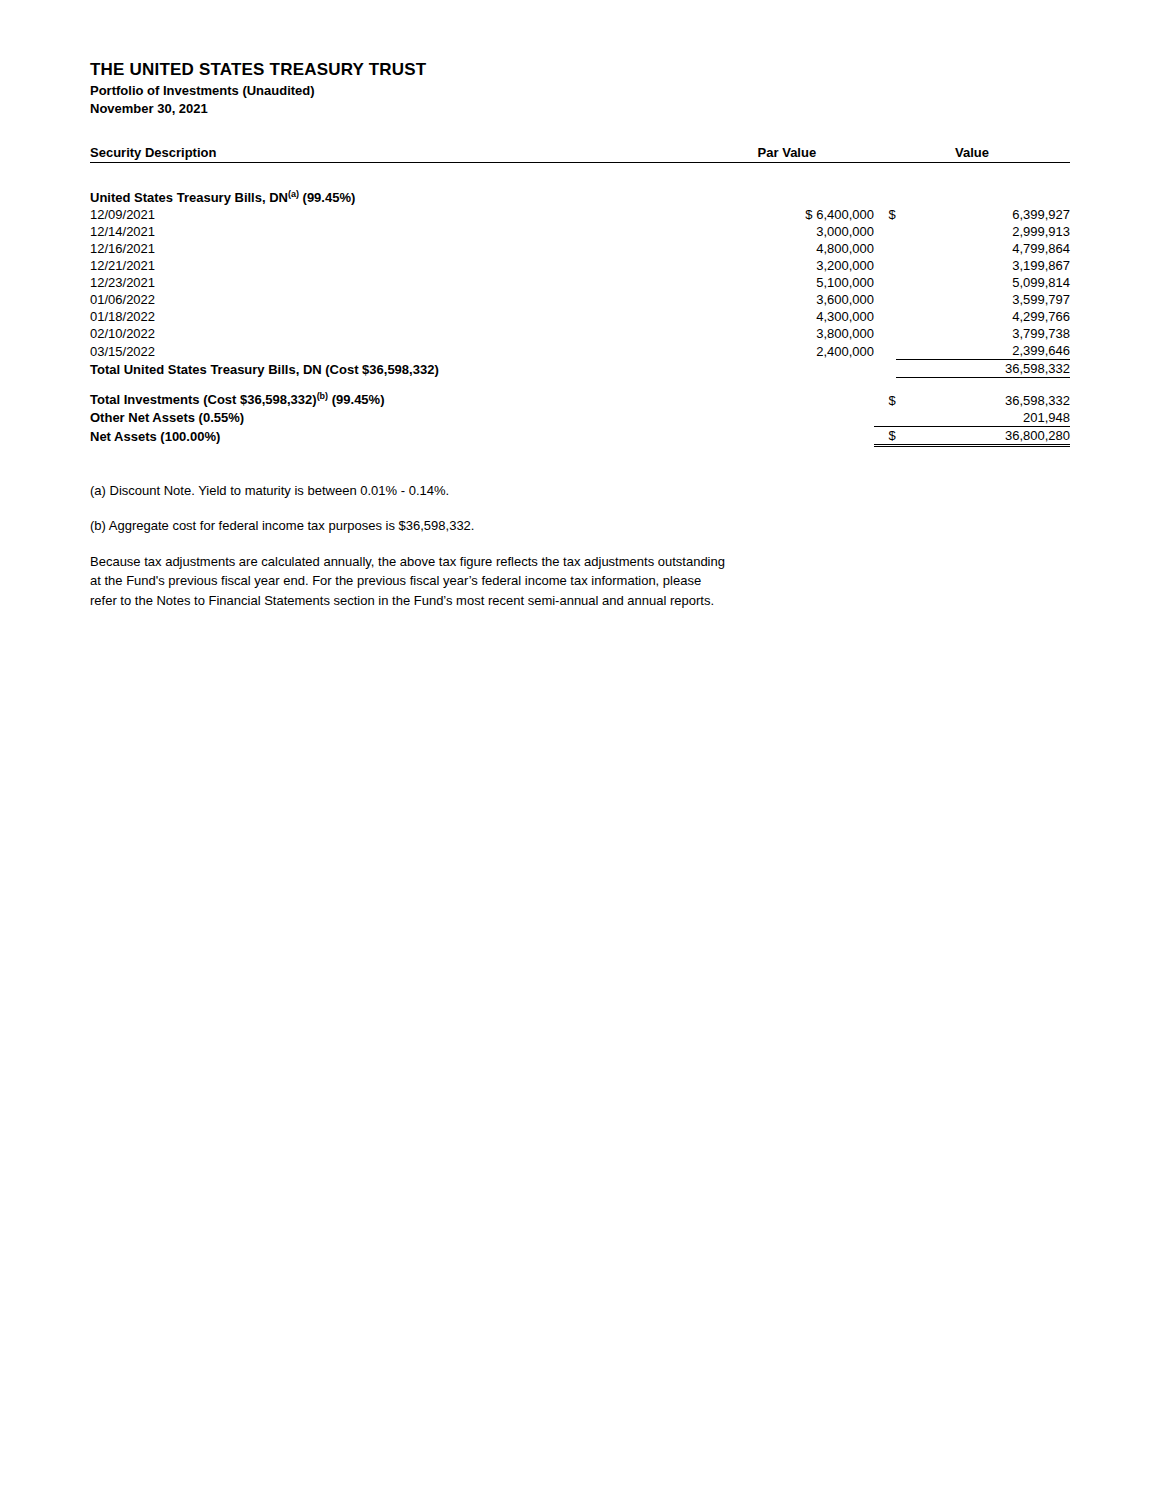THE UNITED STATES TREASURY TRUST
Portfolio of Investments (Unaudited)
November 30, 2021
| Security Description | Par Value | Value |
| --- | --- | --- |
| United States Treasury Bills, DN (a) (99.45%) |
| 12/09/2021 | $ 6,400,000 | $ | 6,399,927 |
| 12/14/2021 | 3,000,000 | | 2,999,913 |
| 12/16/2021 | 4,800,000 | | 4,799,864 |
| 12/21/2021 | 3,200,000 | | 3,199,867 |
| 12/23/2021 | 5,100,000 | | 5,099,814 |
| 01/06/2022 | 3,600,000 | | 3,599,797 |
| 01/18/2022 | 4,300,000 | | 4,299,766 |
| 02/10/2022 | 3,800,000 | | 3,799,738 |
| 03/15/2022 | 2,400,000 | | 2,399,646 |
| Total United States Treasury Bills, DN (Cost $36,598,332) | | | 36,598,332 |
| Total Investments (Cost $36,598,332) (b) (99.45%) | | $ | 36,598,332 |
| Other Net Assets (0.55%) | | | 201,948 |
| Net Assets (100.00%) | | $ | 36,800,280 |
(a) Discount Note. Yield to maturity is between 0.01% - 0.14%.
(b) Aggregate cost for federal income tax purposes is $36,598,332.
Because tax adjustments are calculated annually, the above tax figure reflects the tax adjustments outstanding at the Fund's previous fiscal year end. For the previous fiscal year’s federal income tax information, please refer to the Notes to Financial Statements section in the Fund’s most recent semi-annual and annual reports.